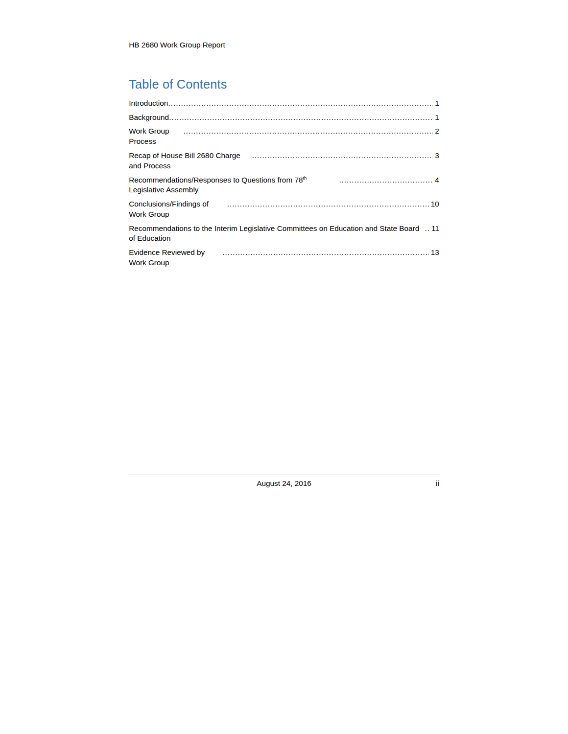HB 2680 Work Group Report
Table of Contents
Introduction ........................................................................................................................................... 1
Background ........................................................................................................................................... 1
Work Group Process .............................................................................................................................. 2
Recap of House Bill 2680 Charge and Process .......................................................................................... 3
Recommendations/Responses to Questions from 78th Legislative Assembly ............................................ 4
Conclusions/Findings of Work Group ................................................................................................... 10
Recommendations to the Interim Legislative Committees on Education and State Board of Education .. 11
Evidence Reviewed by Work Group ....................................................................................................... 13
August 24, 2016 ii